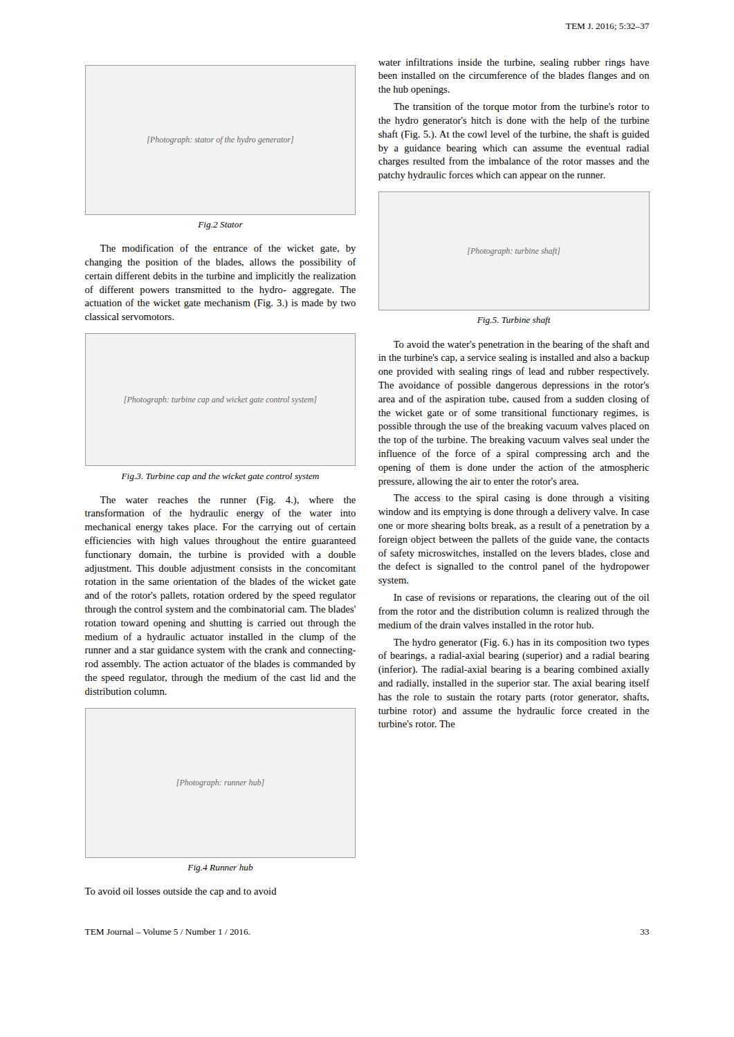TEM J. 2016; 5:32–37
[Photograph: stator of the hydro generator]
Fig.2 Stator
The modification of the entrance of the wicket gate, by changing the position of the blades, allows the possibility of certain different debits in the turbine and implicitly the realization of different powers transmitted to the hydro- aggregate. The actuation of the wicket gate mechanism (Fig. 3.) is made by two classical servomotors.
[Photograph: turbine cap and wicket gate control system]
Fig.3. Turbine cap and the wicket gate control system
The water reaches the runner (Fig. 4.), where the transformation of the hydraulic energy of the water into mechanical energy takes place. For the carrying out of certain efficiencies with high values throughout the entire guaranteed functionary domain, the turbine is provided with a double adjustment. This double adjustment consists in the concomitant rotation in the same orientation of the blades of the wicket gate and of the rotor's pallets, rotation ordered by the speed regulator through the control system and the combinatorial cam. The blades' rotation toward opening and shutting is carried out through the medium of a hydraulic actuator installed in the clump of the runner and a star guidance system with the crank and connecting-rod assembly. The action actuator of the blades is commanded by the speed regulator, through the medium of the cast lid and the distribution column.
[Photograph: runner hub]
Fig.4 Runner hub
To avoid oil losses outside the cap and to avoid
water infiltrations inside the turbine, sealing rubber rings have been installed on the circumference of the blades flanges and on the hub openings.
The transition of the torque motor from the turbine's rotor to the hydro generator's hitch is done with the help of the turbine shaft (Fig. 5.). At the cowl level of the turbine, the shaft is guided by a guidance bearing which can assume the eventual radial charges resulted from the imbalance of the rotor masses and the patchy hydraulic forces which can appear on the runner.
[Photograph: turbine shaft]
Fig.5. Turbine shaft
To avoid the water's penetration in the bearing of the shaft and in the turbine's cap, a service sealing is installed and also a backup one provided with sealing rings of lead and rubber respectively. The avoidance of possible dangerous depressions in the rotor's area and of the aspiration tube, caused from a sudden closing of the wicket gate or of some transitional functionary regimes, is possible through the use of the breaking vacuum valves placed on the top of the turbine. The breaking vacuum valves seal under the influence of the force of a spiral compressing arch and the opening of them is done under the action of the atmospheric pressure, allowing the air to enter the rotor's area.
The access to the spiral casing is done through a visiting window and its emptying is done through a delivery valve. In case one or more shearing bolts break, as a result of a penetration by a foreign object between the pallets of the guide vane, the contacts of safety microswitches, installed on the levers blades, close and the defect is signalled to the control panel of the hydropower system.
In case of revisions or reparations, the clearing out of the oil from the rotor and the distribution column is realized through the medium of the drain valves installed in the rotor hub.
The hydro generator (Fig. 6.) has in its composition two types of bearings, a radial-axial bearing (superior) and a radial bearing (inferior). The radial-axial bearing is a bearing combined axially and radially, installed in the superior star. The axial bearing itself has the role to sustain the rotary parts (rotor generator, shafts, turbine rotor) and assume the hydraulic force created in the turbine's rotor. The
TEM Journal – Volume 5 / Number 1 / 2016. 33